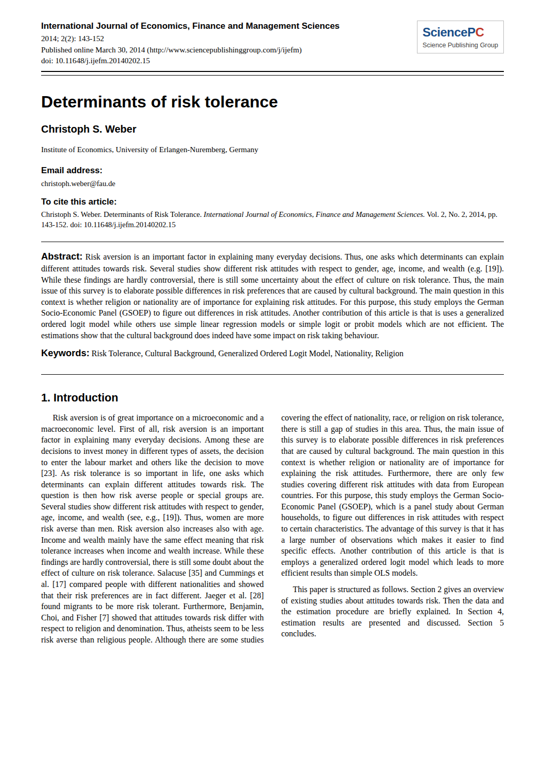International Journal of Economics, Finance and Management Sciences
2014; 2(2): 143-152
Published online March 30, 2014 (http://www.sciencepublishinggroup.com/j/ijefm)
doi: 10.11648/j.ijefm.20140202.15
SciencePC
Science Publishing Group
Determinants of risk tolerance
Christoph S. Weber
Institute of Economics, University of Erlangen-Nuremberg, Germany
Email address:
christoph.weber@fau.de
To cite this article:
Christoph S. Weber. Determinants of Risk Tolerance. International Journal of Economics, Finance and Management Sciences. Vol. 2, No. 2, 2014, pp. 143-152. doi: 10.11648/j.ijefm.20140202.15
Abstract: Risk aversion is an important factor in explaining many everyday decisions. Thus, one asks which determinants can explain different attitudes towards risk. Several studies show different risk attitudes with respect to gender, age, income, and wealth (e.g. [19]). While these findings are hardly controversial, there is still some uncertainty about the effect of culture on risk tolerance. Thus, the main issue of this survey is to elaborate possible differences in risk preferences that are caused by cultural background. The main question in this context is whether religion or nationality are of importance for explaining risk attitudes. For this purpose, this study employs the German Socio-Economic Panel (GSOEP) to figure out differences in risk attitudes. Another contribution of this article is that is uses a generalized ordered logit model while others use simple linear regression models or simple logit or probit models which are not efficient. The estimations show that the cultural background does indeed have some impact on risk taking behaviour.
Keywords: Risk Tolerance, Cultural Background, Generalized Ordered Logit Model, Nationality, Religion
1. Introduction
Risk aversion is of great importance on a microeconomic and a macroeconomic level. First of all, risk aversion is an important factor in explaining many everyday decisions. Among these are decisions to invest money in different types of assets, the decision to enter the labour market and others like the decision to move [23]. As risk tolerance is so important in life, one asks which determinants can explain different attitudes towards risk. The question is then how risk averse people or special groups are. Several studies show different risk attitudes with respect to gender, age, income, and wealth (see, e.g., [19]). Thus, women are more risk averse than men. Risk aversion also increases also with age. Income and wealth mainly have the same effect meaning that risk tolerance increases when income and wealth increase. While these findings are hardly controversial, there is still some doubt about the effect of culture on risk tolerance. Salacuse [35] and Cummings et al. [17] compared people with different nationalities and showed that their risk preferences are in fact different. Jaeger et al. [28] found migrants to be more risk tolerant. Furthermore, Benjamin, Choi, and Fisher [7] showed that attitudes towards risk differ with respect to religion and denomination. Thus, atheists seem to be less risk averse than religious people. Although there are some studies covering the effect of nationality, race, or religion on risk tolerance, there is still a gap of studies in this area. Thus, the main issue of this survey is to elaborate possible differences in risk preferences that are caused by cultural background. The main question in this context is whether religion or nationality are of importance for explaining the risk attitudes. Furthermore, there are only few studies covering different risk attitudes with data from European countries. For this purpose, this study employs the German Socio-Economic Panel (GSOEP), which is a panel study about German households, to figure out differences in risk attitudes with respect to certain characteristics. The advantage of this survey is that it has a large number of observations which makes it easier to find specific effects. Another contribution of this article is that is employs a generalized ordered logit model which leads to more efficient results than simple OLS models.
This paper is structured as follows. Section 2 gives an overview of existing studies about attitudes towards risk. Then the data and the estimation procedure are briefly explained. In Section 4, estimation results are presented and discussed. Section 5 concludes.